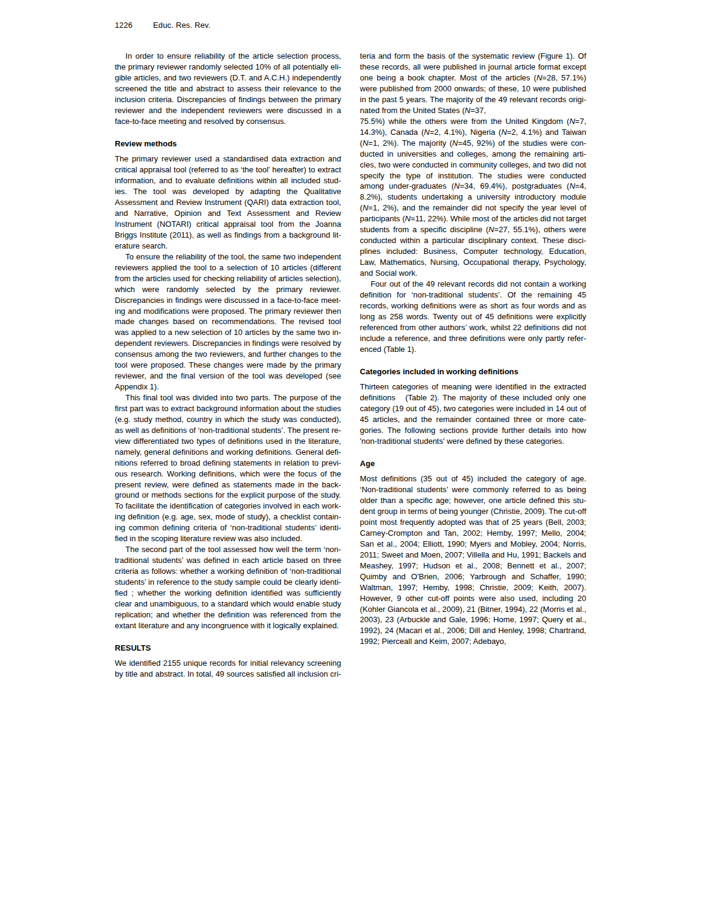1226 Educ. Res. Rev.
In order to ensure reliability of the article selection process, the primary reviewer randomly selected 10% of all potentially eligible articles, and two reviewers (D.T. and A.C.H.) independently screened the title and abstract to assess their relevance to the inclusion criteria. Discrepancies of findings between the primary reviewer and the independent reviewers were discussed in a face-to-face meeting and resolved by consensus.
Review methods
The primary reviewer used a standardised data extraction and critical appraisal tool (referred to as ‘the tool’ hereafter) to extract information, and to evaluate definitions within all included studies. The tool was developed by adapting the Qualitative Assessment and Review Instrument (QARI) data extraction tool, and Narrative, Opinion and Text Assessment and Review Instrument (NOTARI) critical appraisal tool from the Joanna Briggs Institute (2011), as well as findings from a background literature search.
To ensure the reliability of the tool, the same two independent reviewers applied the tool to a selection of 10 articles (different from the articles used for checking reliability of articles selection), which were randomly selected by the primary reviewer. Discrepancies in findings were discussed in a face-to-face meeting and modifications were proposed. The primary reviewer then made changes based on recommendations. The revised tool was applied to a new selection of 10 articles by the same two independent reviewers. Discrepancies in findings were resolved by consensus among the two reviewers, and further changes to the tool were proposed. These changes were made by the primary reviewer, and the final version of the tool was developed (see Appendix 1).
This final tool was divided into two parts. The purpose of the first part was to extract background information about the studies (e.g. study method, country in which the study was conducted), as well as definitions of ‘non-traditional students’. The present review differentiated two types of definitions used in the literature, namely, general definitions and working definitions. General definitions referred to broad defining statements in relation to previous research. Working definitions, which were the focus of the present review, were defined as statements made in the background or methods sections for the explicit purpose of the study. To facilitate the identification of categories involved in each working definition (e.g. age, sex, mode of study), a checklist containing common defining criteria of ‘non-traditional students’ identified in the scoping literature review was also included.
The second part of the tool assessed how well the term ‘non-traditional students’ was defined in each article based on three criteria as follows: whether a working definition of ‘non-traditional students’ in reference to the study sample could be clearly identified ; whether the working definition identified was sufficiently clear and unambiguous, to a standard which would enable study replication; and whether the definition was referenced from the extant literature and any incongruence with it logically explained.
Results
We identified 2155 unique records for initial relevancy screening by title and abstract. In total, 49 sources satisfied all inclusion criteria and form the basis of the systematic review (Figure 1). Of these records, all were published in journal article format except one being a book chapter. Most of the articles (N=28, 57.1%) were published from 2000 onwards; of these, 10 were published in the past 5 years. The majority of the 49 relevant records originated from the United States (N=37,
75.5%) while the others were from the United Kingdom (N=7, 14.3%), Canada (N=2, 4.1%), Nigeria (N=2, 4.1%) and Taiwan (N=1, 2%). The majority (N=45, 92%) of the studies were conducted in universities and colleges, among the remaining articles, two were conducted in community colleges, and two did not specify the type of institution. The studies were conducted among under-graduates (N=34, 69.4%), postgraduates (N=4, 8.2%), students undertaking a university introductory module (N=1, 2%), and the remainder did not specify the year level of participants (N=11, 22%). While most of the articles did not target students from a specific discipline (N=27, 55.1%), others were conducted within a particular disciplinary context. These disciplines included: Business, Computer technology, Education, Law, Mathematics, Nursing, Occupational therapy, Psychology, and Social work.
Four out of the 49 relevant records did not contain a working definition for ‘non-traditional students’. Of the remaining 45 records, working definitions were as short as four words and as long as 258 words. Twenty out of 45 definitions were explicitly referenced from other authors’ work, whilst 22 definitions did not include a reference, and three definitions were only partly referenced (Table 1).
Categories included in working definitions
Thirteen categories of meaning were identified in the extracted definitions (Table 2). The majority of these included only one category (19 out of 45), two categories were included in 14 out of 45 articles, and the remainder contained three or more categories. The following sections provide further details into how 'non-traditional students' were defined by these categories.
Age
Most definitions (35 out of 45) included the category of age. ‘Non-traditional students’ were commonly referred to as being older than a specific age; however, one article defined this student group in terms of being younger (Christie, 2009). The cut-off point most frequently adopted was that of 25 years (Bell, 2003; Carney-Crompton and Tan, 2002; Hemby, 1997; Mello, 2004; San et al., 2004; Elliott, 1990; Myers and Mobley, 2004; Norris, 2011; Sweet and Moen, 2007; Villella and Hu, 1991; Backels and Meashey, 1997; Hudson et al., 2008; Bennett et al., 2007; Quimby and O'Brien, 2006; Yarbrough and Schaffer, 1990; Waltman, 1997; Hemby, 1998; Christie, 2009; Keith, 2007). However, 9 other cut-off points were also used, including 20 (Kohler Giancola et al., 2009), 21 (Bitner, 1994), 22 (Morris et al., 2003), 23 (Arbuckle and Gale, 1996; Home, 1997; Query et al., 1992), 24 (Macari et al., 2006; Dill and Henley, 1998; Chartrand, 1992; Pierceall and Keim, 2007; Adebayo,